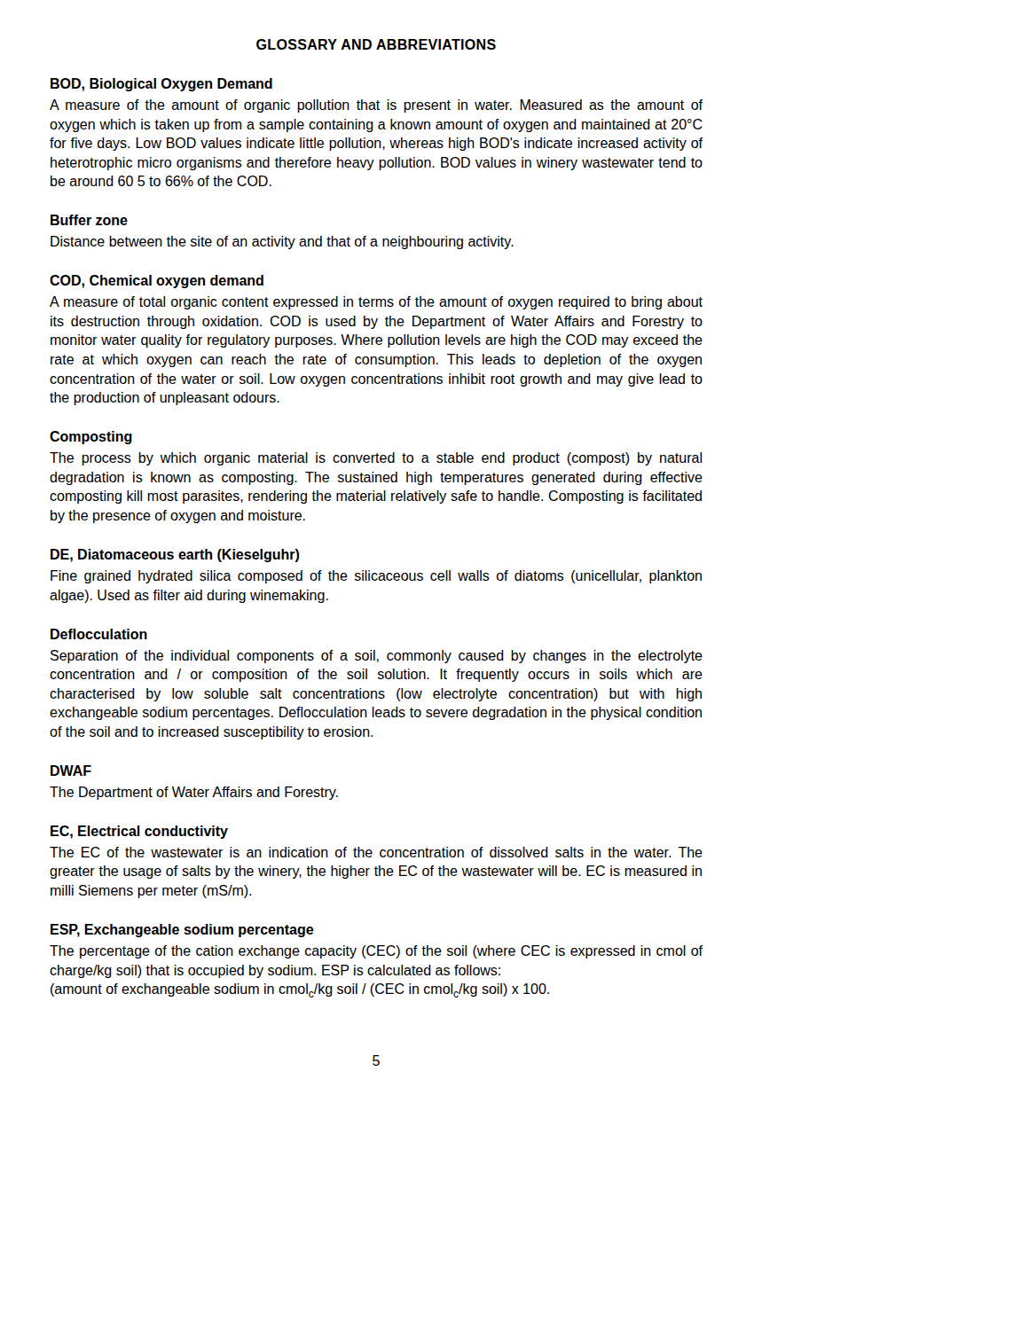GLOSSARY AND ABBREVIATIONS
BOD, Biological Oxygen Demand
A measure of the amount of organic pollution that is present in water. Measured as the amount of oxygen which is taken up from a sample containing a known amount of oxygen and maintained at 20°C for five days. Low BOD values indicate little pollution, whereas high BOD's indicate increased activity of heterotrophic micro organisms and therefore heavy pollution. BOD values in winery wastewater tend to be around 60 5 to 66% of the COD.
Buffer zone
Distance between the site of an activity and that of a neighbouring activity.
COD, Chemical oxygen demand
A measure of total organic content expressed in terms of the amount of oxygen required to bring about its destruction through oxidation. COD is used by the Department of Water Affairs and Forestry to monitor water quality for regulatory purposes. Where pollution levels are high the COD may exceed the rate at which oxygen can reach the rate of consumption. This leads to depletion of the oxygen concentration of the water or soil. Low oxygen concentrations inhibit root growth and may give lead to the production of unpleasant odours.
Composting
The process by which organic material is converted to a stable end product (compost) by natural degradation is known as composting. The sustained high temperatures generated during effective composting kill most parasites, rendering the material relatively safe to handle. Composting is facilitated by the presence of oxygen and moisture.
DE, Diatomaceous earth (Kieselguhr)
Fine grained hydrated silica composed of the silicaceous cell walls of diatoms (unicellular, plankton algae). Used as filter aid during winemaking.
Deflocculation
Separation of the individual components of a soil, commonly caused by changes in the electrolyte concentration and / or composition of the soil solution. It frequently occurs in soils which are characterised by low soluble salt concentrations (low electrolyte concentration) but with high exchangeable sodium percentages. Deflocculation leads to severe degradation in the physical condition of the soil and to increased susceptibility to erosion.
DWAF
The Department of Water Affairs and Forestry.
EC, Electrical conductivity
The EC of the wastewater is an indication of the concentration of dissolved salts in the water. The greater the usage of salts by the winery, the higher the EC of the wastewater will be. EC is measured in milli Siemens per meter (mS/m).
ESP, Exchangeable sodium percentage
The percentage of the cation exchange capacity (CEC) of the soil (where CEC is expressed in cmol of charge/kg soil) that is occupied by sodium. ESP is calculated as follows:
(amount of exchangeable sodium in cmolc/kg soil / (CEC in cmolc/kg soil) x 100.
5